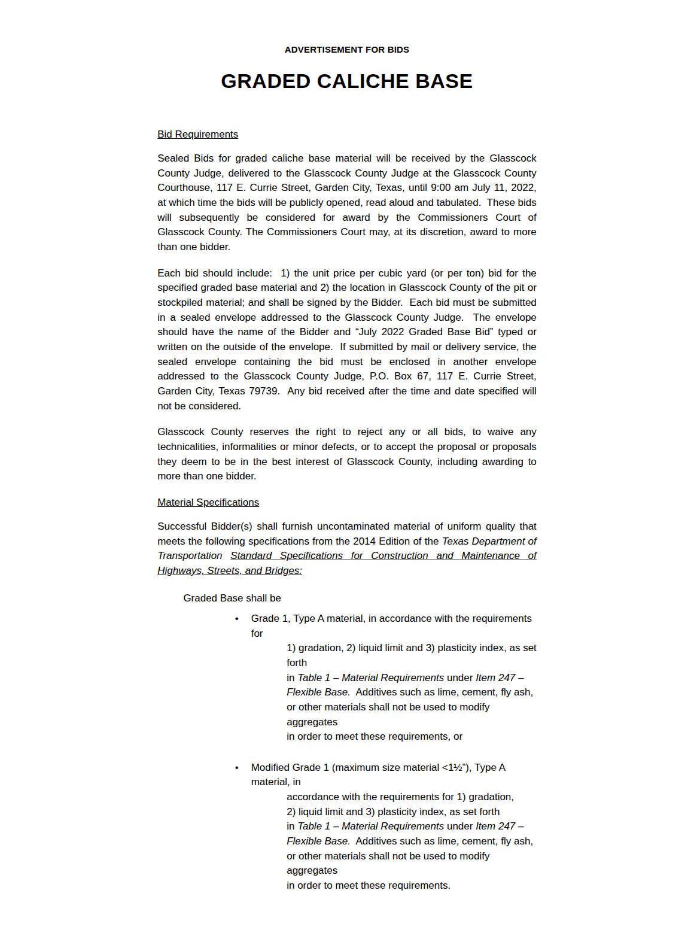ADVERTISEMENT FOR BIDS
GRADED CALICHE BASE
Bid Requirements
Sealed Bids for graded caliche base material will be received by the Glasscock County Judge, delivered to the Glasscock County Judge at the Glasscock County Courthouse, 117 E. Currie Street, Garden City, Texas, until 9:00 am July 11, 2022, at which time the bids will be publicly opened, read aloud and tabulated. These bids will subsequently be considered for award by the Commissioners Court of Glasscock County. The Commissioners Court may, at its discretion, award to more than one bidder.
Each bid should include: 1) the unit price per cubic yard (or per ton) bid for the specified graded base material and 2) the location in Glasscock County of the pit or stockpiled material; and shall be signed by the Bidder. Each bid must be submitted in a sealed envelope addressed to the Glasscock County Judge. The envelope should have the name of the Bidder and “July 2022 Graded Base Bid” typed or written on the outside of the envelope. If submitted by mail or delivery service, the sealed envelope containing the bid must be enclosed in another envelope addressed to the Glasscock County Judge, P.O. Box 67, 117 E. Currie Street, Garden City, Texas 79739. Any bid received after the time and date specified will not be considered.
Glasscock County reserves the right to reject any or all bids, to waive any technicalities, informalities or minor defects, or to accept the proposal or proposals they deem to be in the best interest of Glasscock County, including awarding to more than one bidder.
Material Specifications
Successful Bidder(s) shall furnish uncontaminated material of uniform quality that meets the following specifications from the 2014 Edition of the Texas Department of Transportation Standard Specifications for Construction and Maintenance of Highways, Streets, and Bridges:
Graded Base shall be
Grade 1, Type A material, in accordance with the requirements for 1) gradation, 2) liquid limit and 3) plasticity index, as set forth in Table 1 – Material Requirements under Item 247 – Flexible Base. Additives such as lime, cement, fly ash, or other materials shall not be used to modify aggregates in order to meet these requirements, or
Modified Grade 1 (maximum size material <1½”), Type A material, in accordance with the requirements for 1) gradation, 2) liquid limit and 3) plasticity index, as set forth in Table 1 – Material Requirements under Item 247 – Flexible Base. Additives such as lime, cement, fly ash, or other materials shall not be used to modify aggregates in order to meet these requirements.